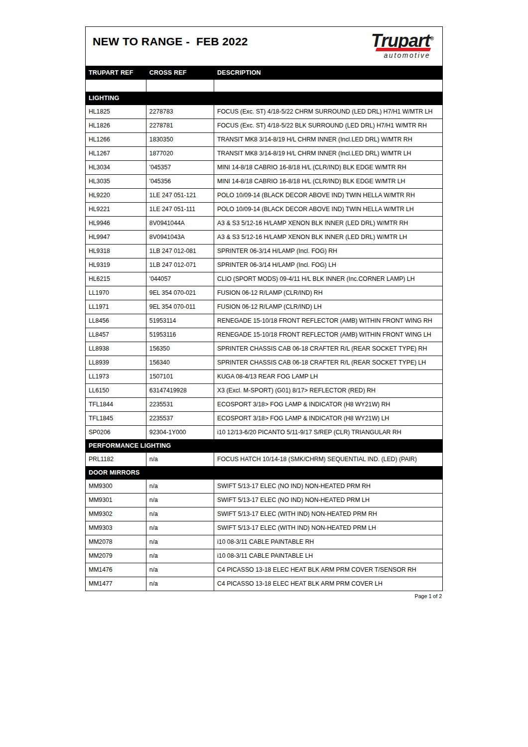NEW TO RANGE - FEB 2022
Trupart®
automotive
| TRUPART REF | CROSS REF | DESCRIPTION |
| --- | --- | --- |
| LIGHTING |
| HL1825 | 2278783 | FOCUS (Exc. ST) 4/18-5/22 CHRM SURROUND (LED DRL) H7/H1 W/MTR LH |
| HL1826 | 2278781 | FOCUS (Exc. ST) 4/18-5/22 BLK SURROUND (LED DRL) H7/H1 W/MTR RH |
| HL1266 | 1830350 | TRANSIT MK8 3/14-8/19 H/L CHRM INNER (Incl.LED DRL) W/MTR RH |
| HL1267 | 1877020 | TRANSIT MK8 3/14-8/19 H/L CHRM INNER (Incl.LED DRL) W/MTR LH |
| HL3034 | '045357 | MINI 14-8/18 CABRIO 16-8/18 H/L (CLR/IND) BLK EDGE W/MTR RH |
| HL3035 | '045356 | MINI 14-8/18 CABRIO 16-8/18 H/L (CLR/IND) BLK EDGE W/MTR LH |
| HL9220 | 1LE 247 051-121 | POLO 10/09-14 (BLACK DECOR ABOVE IND) TWIN HELLA W/MTR RH |
| HL9221 | 1LE 247 051-111 | POLO 10/09-14 (BLACK DECOR ABOVE IND) TWIN HELLA W/MTR LH |
| HL9946 | 8V0941044A | A3 & S3 5/12-16 H/LAMP XENON BLK INNER (LED DRL) W/MTR RH |
| HL9947 | 8V0941043A | A3 & S3 5/12-16 H/LAMP XENON BLK INNER (LED DRL) W/MTR LH |
| HL9318 | 1LB 247 012-081 | SPRINTER 06-3/14 H/LAMP (Incl. FOG) RH |
| HL9319 | 1LB 247 012-071 | SPRINTER 06-3/14 H/LAMP (Incl. FOG) LH |
| HL6215 | '044057 | CLIO (SPORT MODS) 09-4/11 H/L BLK INNER (Inc.CORNER LAMP) LH |
| LL1970 | 9EL 354 070-021 | FUSION 06-12 R/LAMP (CLR/IND) RH |
| LL1971 | 9EL 354 070-011 | FUSION 06-12 R/LAMP (CLR/IND) LH |
| LL8456 | 51953114 | RENEGADE 15-10/18 FRONT REFLECTOR (AMB) WITHIN FRONT WING RH |
| LL8457 | 51953116 | RENEGADE 15-10/18 FRONT REFLECTOR (AMB) WITHIN FRONT WING LH |
| LL8938 | 156350 | SPRINTER CHASSIS CAB 06-18 CRAFTER R/L (REAR SOCKET TYPE) RH |
| LL8939 | 156340 | SPRINTER CHASSIS CAB 06-18 CRAFTER R/L (REAR SOCKET TYPE) LH |
| LL1973 | 1507101 | KUGA 08-4/13 REAR FOG LAMP LH |
| LL6150 | 63147419928 | X3 (Excl. M-SPORT) (G01) 8/17> REFLECTOR (RED) RH |
| TFL1844 | 2235531 | ECOSPORT 3/18> FOG LAMP & INDICATOR (H8 WY21W) RH |
| TFL1845 | 2235537 | ECOSPORT 3/18> FOG LAMP & INDICATOR (H8 WY21W) LH |
| SP0206 | 92304-1Y000 | i10 12/13-6/20 PICANTO 5/11-9/17 S/REP (CLR) TRIANGULAR RH |
| PERFORMANCE LIGHTING |
| PRL1182 | n/a | FOCUS HATCH 10/14-18 (SMK/CHRM) SEQUENTIAL IND. (LED) (PAIR) |
| DOOR MIRRORS |
| MM9300 | n/a | SWIFT 5/13-17 ELEC (NO IND) NON-HEATED PRM RH |
| MM9301 | n/a | SWIFT 5/13-17 ELEC (NO IND) NON-HEATED PRM LH |
| MM9302 | n/a | SWIFT 5/13-17 ELEC (WITH IND) NON-HEATED PRM RH |
| MM9303 | n/a | SWIFT 5/13-17 ELEC (WITH IND) NON-HEATED PRM LH |
| MM2078 | n/a | i10 08-3/11 CABLE PAINTABLE RH |
| MM2079 | n/a | i10 08-3/11 CABLE PAINTABLE LH |
| MM1476 | n/a | C4 PICASSO 13-18 ELEC HEAT BLK ARM PRM COVER T/SENSOR RH |
| MM1477 | n/a | C4 PICASSO 13-18 ELEC HEAT BLK ARM PRM COVER LH |
Page 1 of 2